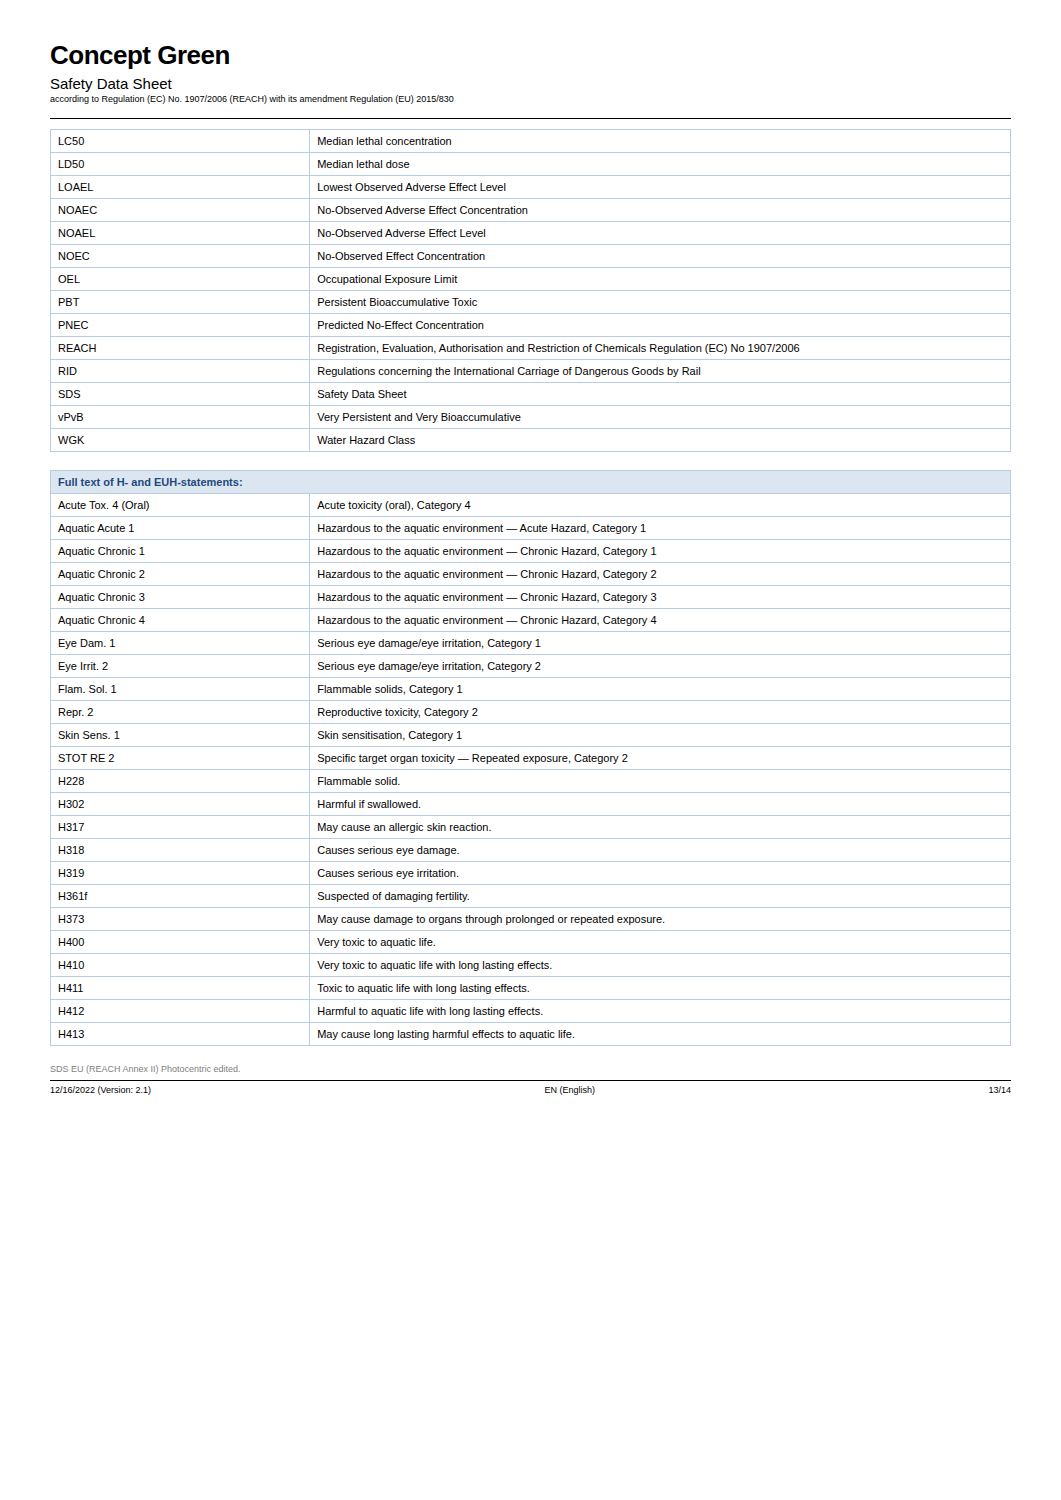Concept Green
Safety Data Sheet
according to Regulation (EC) No. 1907/2006 (REACH) with its amendment Regulation (EU) 2015/830
| LC50 | Median lethal concentration |
| LD50 | Median lethal dose |
| LOAEL | Lowest Observed Adverse Effect Level |
| NOAEC | No-Observed Adverse Effect Concentration |
| NOAEL | No-Observed Adverse Effect Level |
| NOEC | No-Observed Effect Concentration |
| OEL | Occupational Exposure Limit |
| PBT | Persistent Bioaccumulative Toxic |
| PNEC | Predicted No-Effect Concentration |
| REACH | Registration, Evaluation, Authorisation and Restriction of Chemicals Regulation (EC) No 1907/2006 |
| RID | Regulations concerning the International Carriage of Dangerous Goods by Rail |
| SDS | Safety Data Sheet |
| vPvB | Very Persistent and Very Bioaccumulative |
| WGK | Water Hazard Class |
| Full text of H- and EUH-statements: |
| Acute Tox. 4 (Oral) | Acute toxicity (oral), Category 4 |
| Aquatic Acute 1 | Hazardous to the aquatic environment — Acute Hazard, Category 1 |
| Aquatic Chronic 1 | Hazardous to the aquatic environment — Chronic Hazard, Category 1 |
| Aquatic Chronic 2 | Hazardous to the aquatic environment — Chronic Hazard, Category 2 |
| Aquatic Chronic 3 | Hazardous to the aquatic environment — Chronic Hazard, Category 3 |
| Aquatic Chronic 4 | Hazardous to the aquatic environment — Chronic Hazard, Category 4 |
| Eye Dam. 1 | Serious eye damage/eye irritation, Category 1 |
| Eye Irrit. 2 | Serious eye damage/eye irritation, Category 2 |
| Flam. Sol. 1 | Flammable solids, Category 1 |
| Repr. 2 | Reproductive toxicity, Category 2 |
| Skin Sens. 1 | Skin sensitisation, Category 1 |
| STOT RE 2 | Specific target organ toxicity — Repeated exposure, Category 2 |
| H228 | Flammable solid. |
| H302 | Harmful if swallowed. |
| H317 | May cause an allergic skin reaction. |
| H318 | Causes serious eye damage. |
| H319 | Causes serious eye irritation. |
| H361f | Suspected of damaging fertility. |
| H373 | May cause damage to organs through prolonged or repeated exposure. |
| H400 | Very toxic to aquatic life. |
| H410 | Very toxic to aquatic life with long lasting effects. |
| H411 | Toxic to aquatic life with long lasting effects. |
| H412 | Harmful to aquatic life with long lasting effects. |
| H413 | May cause long lasting harmful effects to aquatic life. |
SDS EU (REACH Annex II) Photocentric edited.
12/16/2022 (Version: 2.1) EN (English) 13/14